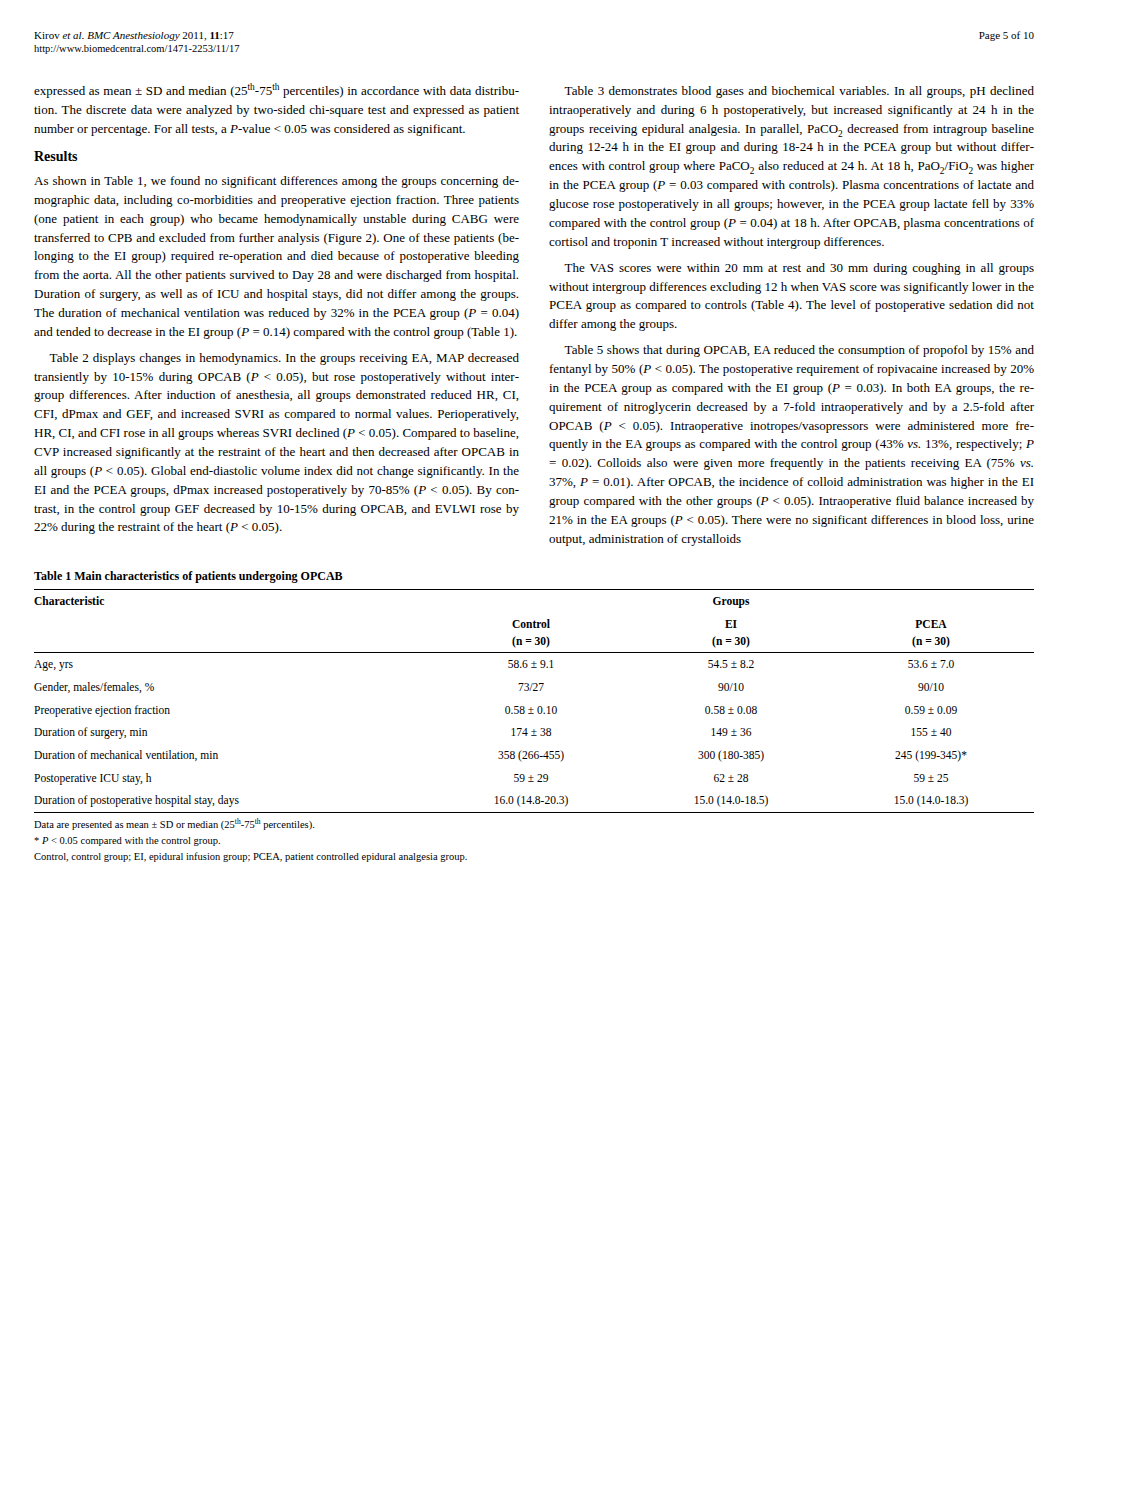Kirov et al. BMC Anesthesiology 2011, 11:17
http://www.biomedcentral.com/1471-2253/11/17
Page 5 of 10
expressed as mean ± SD and median (25th-75th percentiles) in accordance with data distribution. The discrete data were analyzed by two-sided chi-square test and expressed as patient number or percentage. For all tests, a P-value < 0.05 was considered as significant.
Results
As shown in Table 1, we found no significant differences among the groups concerning demographic data, including co-morbidities and preoperative ejection fraction. Three patients (one patient in each group) who became hemodynamically unstable during CABG were transferred to CPB and excluded from further analysis (Figure 2). One of these patients (belonging to the EI group) required re-operation and died because of postoperative bleeding from the aorta. All the other patients survived to Day 28 and were discharged from hospital. Duration of surgery, as well as of ICU and hospital stays, did not differ among the groups. The duration of mechanical ventilation was reduced by 32% in the PCEA group (P = 0.04) and tended to decrease in the EI group (P = 0.14) compared with the control group (Table 1).
Table 2 displays changes in hemodynamics. In the groups receiving EA, MAP decreased transiently by 10-15% during OPCAB (P < 0.05), but rose postoperatively without intergroup differences. After induction of anesthesia, all groups demonstrated reduced HR, CI, CFI, dPmax and GEF, and increased SVRI as compared to normal values. Perioperatively, HR, CI, and CFI rose in all groups whereas SVRI declined (P < 0.05). Compared to baseline, CVP increased significantly at the restraint of the heart and then decreased after OPCAB in all groups (P < 0.05). Global end-diastolic volume index did not change significantly. In the EI and the PCEA groups, dPmax increased postoperatively by 70-85% (P < 0.05). By contrast, in the control group GEF decreased by 10-15% during OPCAB, and EVLWI rose by 22% during the restraint of the heart (P < 0.05).
Table 3 demonstrates blood gases and biochemical variables. In all groups, pH declined intraoperatively and during 6 h postoperatively, but increased significantly at 24 h in the groups receiving epidural analgesia. In parallel, PaCO2 decreased from intragroup baseline during 12-24 h in the EI group and during 18-24 h in the PCEA group but without differences with control group where PaCO2 also reduced at 24 h. At 18 h, PaO2/FiO2 was higher in the PCEA group (P = 0.03 compared with controls). Plasma concentrations of lactate and glucose rose postoperatively in all groups; however, in the PCEA group lactate fell by 33% compared with the control group (P = 0.04) at 18 h. After OPCAB, plasma concentrations of cortisol and troponin T increased without intergroup differences.
The VAS scores were within 20 mm at rest and 30 mm during coughing in all groups without intergroup differences excluding 12 h when VAS score was significantly lower in the PCEA group as compared to controls (Table 4). The level of postoperative sedation did not differ among the groups.
Table 5 shows that during OPCAB, EA reduced the consumption of propofol by 15% and fentanyl by 50% (P < 0.05). The postoperative requirement of ropivacaine increased by 20% in the PCEA group as compared with the EI group (P = 0.03). In both EA groups, the requirement of nitroglycerin decreased by a 7-fold intraoperatively and by a 2.5-fold after OPCAB (P < 0.05). Intraoperative inotropes/vasopressors were administered more frequently in the EA groups as compared with the control group (43% vs. 13%, respectively; P = 0.02). Colloids also were given more frequently in the patients receiving EA (75% vs. 37%, P = 0.01). After OPCAB, the incidence of colloid administration was higher in the EI group compared with the other groups (P < 0.05). Intraoperative fluid balance increased by 21% in the EA groups (P < 0.05). There were no significant differences in blood loss, urine output, administration of crystalloids
Table 1 Main characteristics of patients undergoing OPCAB
| Characteristic | Groups |
| --- | --- |
| | Control (n = 30) | EI (n = 30) | PCEA (n = 30) |
| Age, yrs | 58.6 ± 9.1 | 54.5 ± 8.2 | 53.6 ± 7.0 |
| Gender, males/females, % | 73/27 | 90/10 | 90/10 |
| Preoperative ejection fraction | 0.58 ± 0.10 | 0.58 ± 0.08 | 0.59 ± 0.09 |
| Duration of surgery, min | 174 ± 38 | 149 ± 36 | 155 ± 40 |
| Duration of mechanical ventilation, min | 358 (266-455) | 300 (180-385) | 245 (199-345)* |
| Postoperative ICU stay, h | 59 ± 29 | 62 ± 28 | 59 ± 25 |
| Duration of postoperative hospital stay, days | 16.0 (14.8-20.3) | 15.0 (14.0-18.5) | 15.0 (14.0-18.3) |
Data are presented as mean ± SD or median (25th-75th percentiles).
* P < 0.05 compared with the control group.
Control, control group; EI, epidural infusion group; PCEA, patient controlled epidural analgesia group.